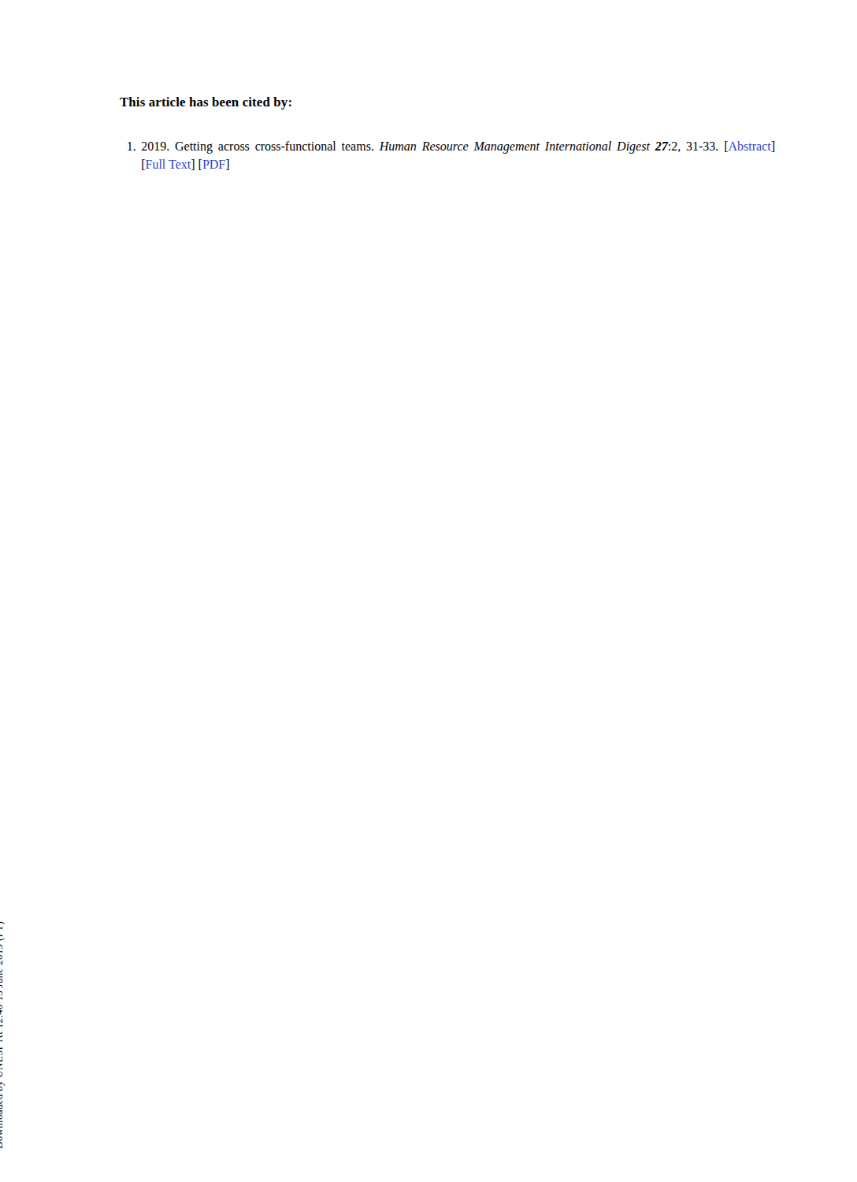This article has been cited by:
2019. Getting across cross-functional teams. Human Resource Management International Digest 27:2, 31-33. [Abstract] [Full Text] [PDF]
Downloaded by UNESP At 12:40 13 June 2019 (PT)